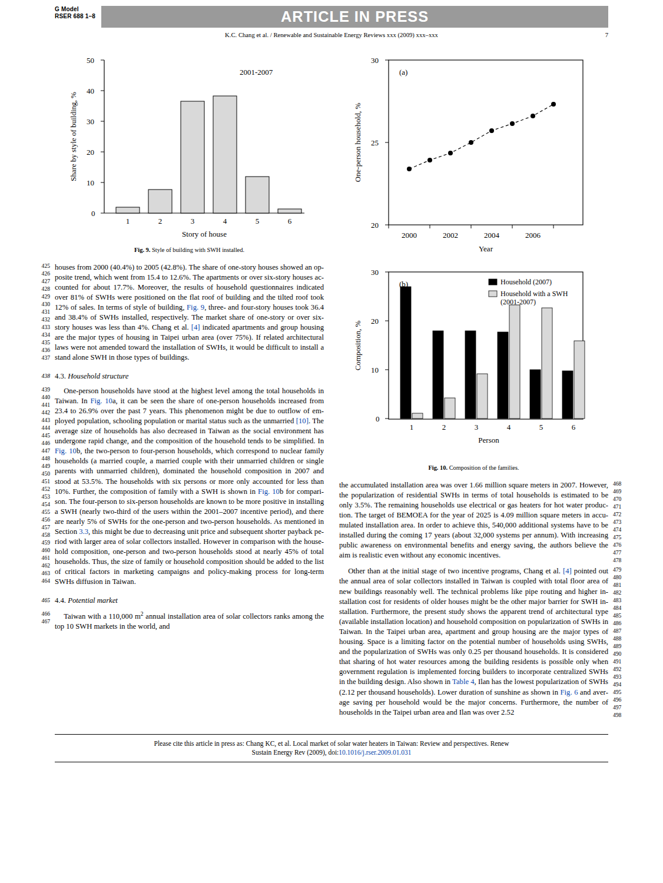G Model
RSER 688 1–8
ARTICLE IN PRESS
K.C. Chang et al. / Renewable and Sustainable Energy Reviews xxx (2009) xxx–xxx 7
Fig. 9. Style of building with SWH installed.
425 426 427 428 429 430 431 432 433 434 435 436 437
houses from 2000 (40.4%) to 2005 (42.8%). The share of one-story houses showed an opposite trend, which went from 15.4 to 12.6%. The apartments or over six-story houses accounted for about 17.7%. Moreover, the results of household questionnaires indicated over 81% of SWHs were positioned on the flat roof of building and the tilted roof took 12% of sales. In terms of style of building, Fig. 9, three- and four-story houses took 36.4 and 38.4% of SWHs installed, respectively. The market share of one-story or over six-story houses was less than 4%. Chang et al. [4] indicated apartments and group housing are the major types of housing in Taipei urban area (over 75%). If related architectural laws were not amended toward the installation of SWHs, it would be difficult to install a stand alone SWH in those types of buildings.
438 4.3. Household structure
439 440 441 442 443 444 445 446 447 448 449 450 451 452 453 454 455 456 457 458 459 460 461 462 463 464
One-person households have stood at the highest level among the total households in Taiwan. In Fig. 10a, it can be seen the share of one-person households increased from 23.4 to 26.9% over the past 7 years. This phenomenon might be due to outflow of employed population, schooling population or marital status such as the unmarried [10]. The average size of households has also decreased in Taiwan as the social environment has undergone rapid change, and the composition of the household tends to be simplified. In Fig. 10b, the two-person to four-person households, which correspond to nuclear family households (a married couple, a married couple with their unmarried children or single parents with unmarried children), dominated the household composition in 2007 and stood at 53.5%. The households with six persons or more only accounted for less than 10%. Further, the composition of family with a SWH is shown in Fig. 10b for comparison. The four-person to six-person households are known to be more positive in installing a SWH (nearly two-third of the users within the 2001–2007 incentive period), and there are nearly 5% of SWHs for the one-person and two-person households. As mentioned in Section 3.3, this might be due to decreasing unit price and subsequent shorter payback period with larger area of solar collectors installed. However in comparison with the household composition, one-person and two-person households stood at nearly 45% of total households. Thus, the size of family or household composition should be added to the list of critical factors in marketing campaigns and policy-making process for long-term SWHs diffusion in Taiwan.
465 4.4. Potential market
466 467
Taiwan with a 110,000 m2 annual installation area of solar collectors ranks among the top 10 SWH markets in the world, and
Fig. 10. Composition of the families.
468 469 470 471 472 473 474 475 476 477 478
the accumulated installation area was over 1.66 million square meters in 2007. However, the popularization of residential SWHs in terms of total households is estimated to be only 3.5%. The remaining households use electrical or gas heaters for hot water production. The target of BEMOEA for the year of 2025 is 4.09 million square meters in accumulated installation area. In order to achieve this, 540,000 additional systems have to be installed during the coming 17 years (about 32,000 systems per annum). With increasing public awareness on environmental benefits and energy saving, the authors believe the aim is realistic even without any economic incentives.
479 480 481 482 483 484 485 486 487 488 489 490 491 492 493 494 495 496 497 498
Other than at the initial stage of two incentive programs, Chang et al. [4] pointed out the annual area of solar collectors installed in Taiwan is coupled with total floor area of new buildings reasonably well. The technical problems like pipe routing and higher installation cost for residents of older houses might be the other major barrier for SWH installation. Furthermore, the present study shows the apparent trend of architectural type (available installation location) and household composition on popularization of SWHs in Taiwan. In the Taipei urban area, apartment and group housing are the major types of housing. Space is a limiting factor on the potential number of households using SWHs, and the popularization of SWHs was only 0.25 per thousand households. It is considered that sharing of hot water resources among the building residents is possible only when government regulation is implemented forcing builders to incorporate centralized SWHs in the building design. Also shown in Table 4, Ilan has the lowest popularization of SWHs (2.12 per thousand households). Lower duration of sunshine as shown in Fig. 6 and average saving per household would be the major concerns. Furthermore, the number of households in the Taipei urban area and Ilan was over 2.52
Please cite this article in press as: Chang KC, et al. Local market of solar water heaters in Taiwan: Review and perspectives. Renew
Sustain Energy Rev (2009), doi:10.1016/j.rser.2009.01.031